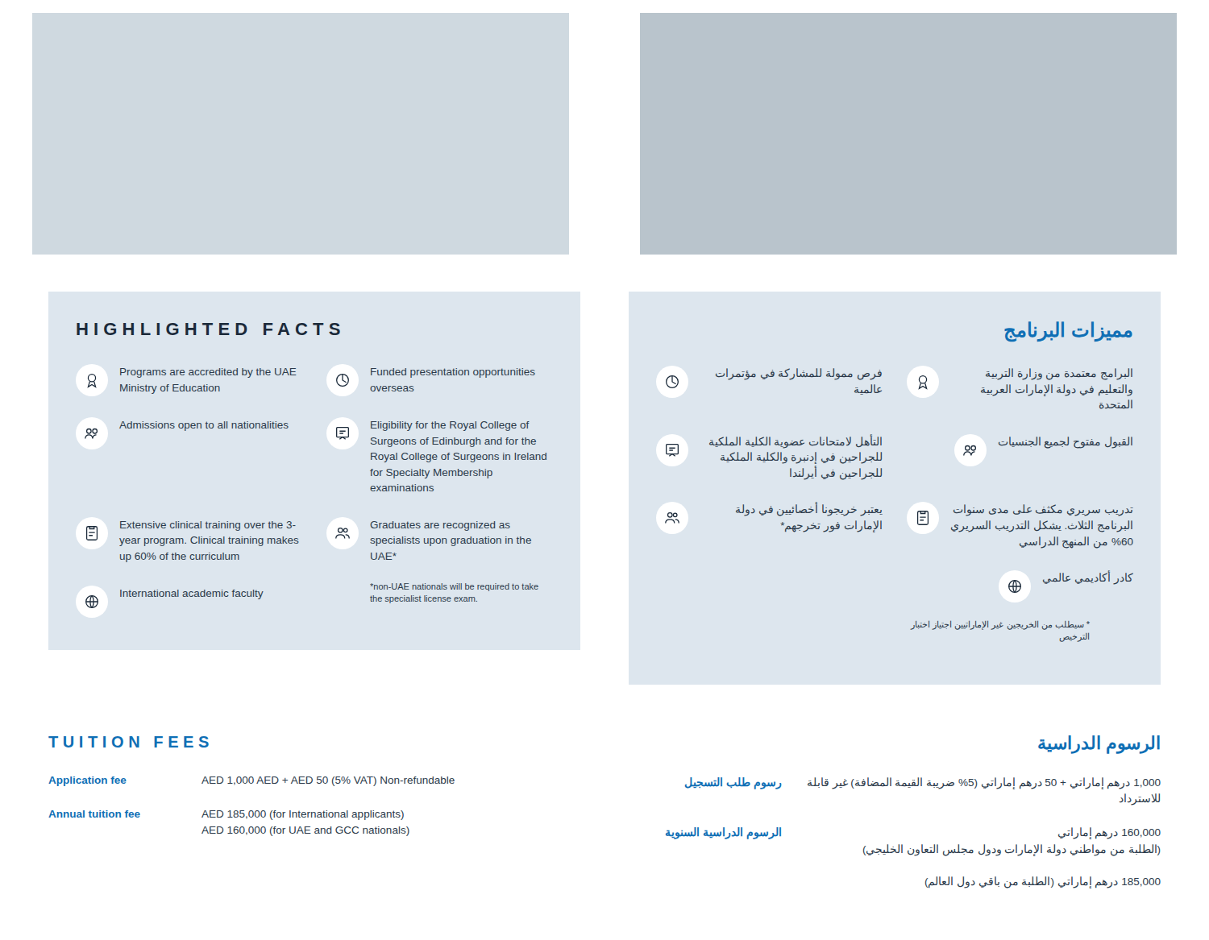HIGHLIGHTED FACTS
Programs are accredited by the UAE Ministry of Education
Funded presentation opportunities overseas
Admissions open to all nationalities
Eligibility for the Royal College of Surgeons of Edinburgh and for the Royal College of Surgeons in Ireland for Specialty Membership examinations
Extensive clinical training over the 3-year program. Clinical training makes up 60% of the curriculum
Graduates are recognized as specialists upon graduation in the UAE*
International academic faculty
*non-UAE nationals will be required to take the specialist license exam.
مميزات البرنامج
البرامج معتمدة من وزارة التربية والتعليم في دولة الإمارات العربية المتحدة
فرص ممولة للمشاركة في مؤتمرات عالمية
القبول مفتوح لجميع الجنسيات
التأهل لامتحانات عضوية الكلية الملكية للجراحين في إدنبرة والكلية الملكية للجراحين في أيرلندا
تدريب سريري مكثف على مدى سنوات البرنامج الثلاث. يشكل التدريب السريري 60% من المنهج الدراسي
يعتبر خريجونا أخصائيين في دولة الإمارات فور تخرجهم*
كادر أكاديمي عالمي
* سيطلب من الخريجين غير الإماراتيين اجتياز اختبار الترخيص
TUITION FEES
Application fee
AED 1,000 AED + AED 50 (5% VAT) Non-refundable
Annual tuition fee
AED 185,000 (for International applicants)
AED 160,000 (for UAE and GCC nationals)
الرسوم الدراسية
رسوم طلب التسجيل
1,000 درهم إماراتي + 50 درهم إماراتي (5% ضريبة القيمة المضافة) غير قابلة للاسترداد
الرسوم الدراسية السنوية
160,000 درهم إماراتي
(الطلبة من مواطني دولة الإمارات ودول مجلس التعاون الخليجي)
185,000 درهم إماراتي (الطلبة من باقي دول العالم)